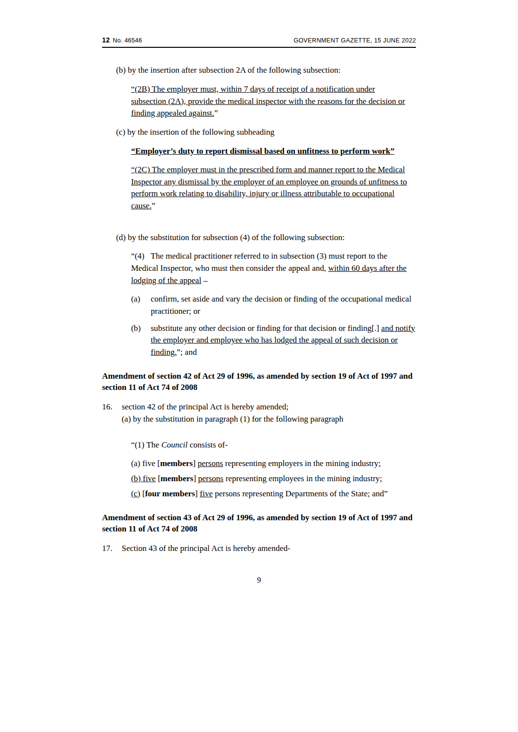12 No. 46546 GOVERNMENT GAZETTE, 15 JUNE 2022
(b) by the insertion after subsection 2A of the following subsection:
“(2B) The employer must, within 7 days of receipt of a notification under subsection (2A), provide the medical inspector with the reasons for the decision or finding appealed against.”
(c) by the insertion of the following subheading
“Employer’s duty to report dismissal based on unfitness to perform work”
“(2C) The employer must in the prescribed form and manner report to the Medical Inspector any dismissal by the employer of an employee on grounds of unfitness to perform work relating to disability, injury or illness attributable to occupational cause.”
(d) by the substitution for subsection (4) of the following subsection:
“(4) The medical practitioner referred to in subsection (3) must report to the Medical Inspector, who must then consider the appeal and, within 60 days after the lodging of the appeal –
(a)
confirm, set aside and vary the decision or finding of the occupational medical practitioner; or
(b)
substitute any other decision or finding for that decision or finding[.] and notify the employer and employee who has lodged the appeal of such decision or finding.”; and
Amendment of section 42 of Act 29 of 1996, as amended by section 19 of Act of 1997 and section 11 of Act 74 of 2008
16.
section 42 of the principal Act is hereby amended;
(a) by the substitution in paragraph (1) for the following paragraph
“(1) The Council consists of-
(a) five [members] persons representing employers in the mining industry;
(b) five [members] persons representing employees in the mining industry;
(c) [four members] five persons representing Departments of the State; and”
Amendment of section 43 of Act 29 of 1996, as amended by section 19 of Act of 1997 and section 11 of Act 74 of 2008
17.
Section 43 of the principal Act is hereby amended-
9